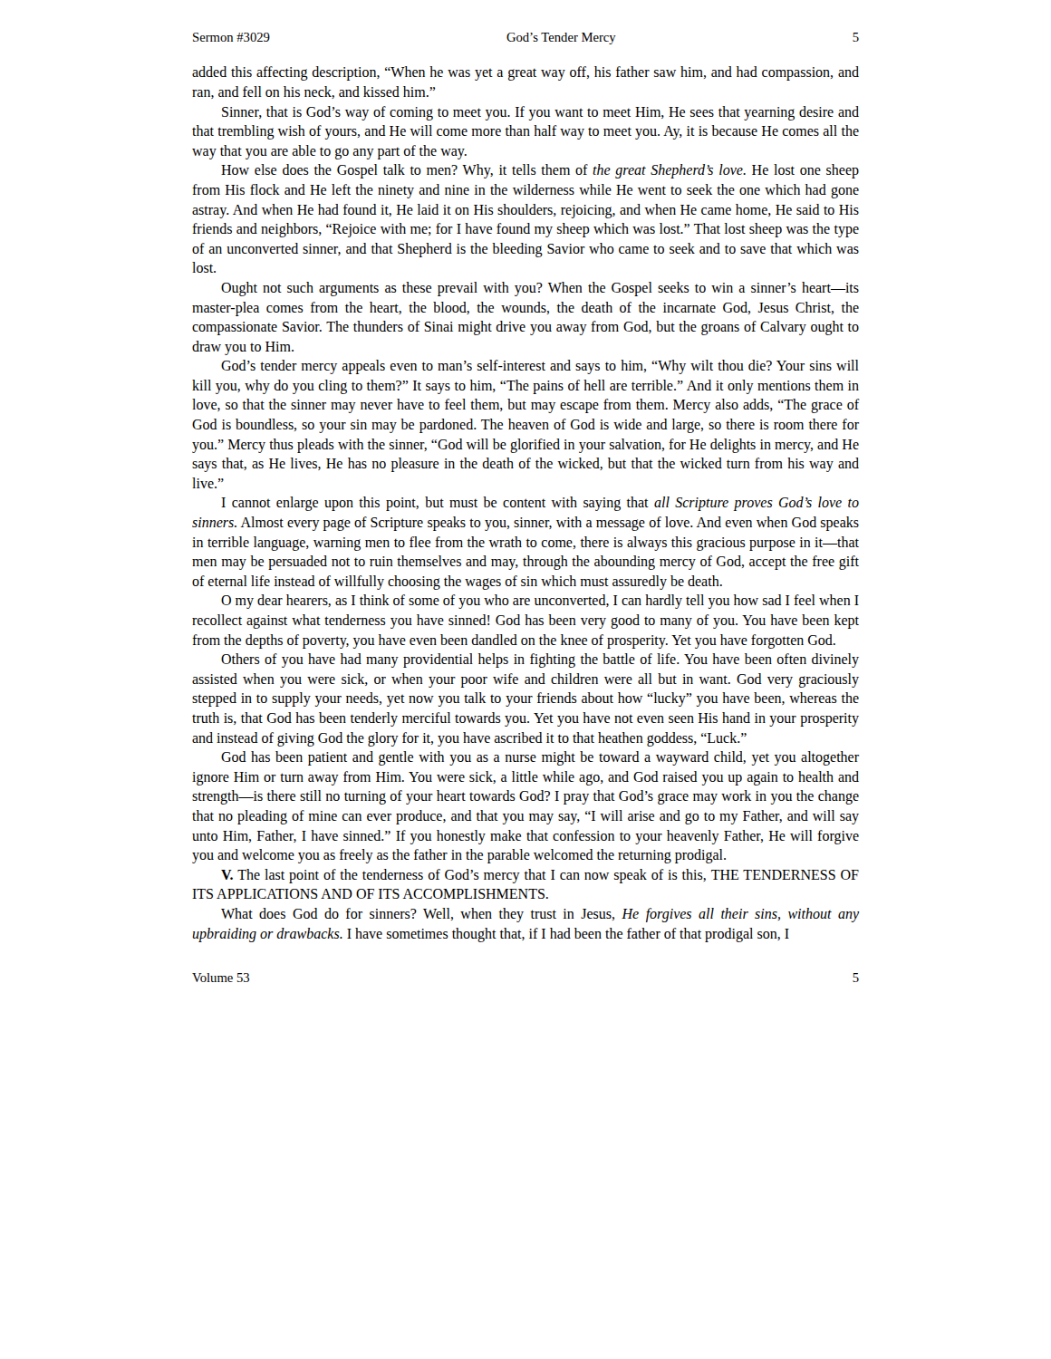Sermon #3029 God’s Tender Mercy 5
added this affecting description, “When he was yet a great way off, his father saw him, and had compassion, and ran, and fell on his neck, and kissed him.”
Sinner, that is God’s way of coming to meet you. If you want to meet Him, He sees that yearning desire and that trembling wish of yours, and He will come more than half way to meet you. Ay, it is because He comes all the way that you are able to go any part of the way.
How else does the Gospel talk to men? Why, it tells them of the great Shepherd’s love. He lost one sheep from His flock and He left the ninety and nine in the wilderness while He went to seek the one which had gone astray. And when He had found it, He laid it on His shoulders, rejoicing, and when He came home, He said to His friends and neighbors, “Rejoice with me; for I have found my sheep which was lost.” That lost sheep was the type of an unconverted sinner, and that Shepherd is the bleeding Savior who came to seek and to save that which was lost.
Ought not such arguments as these prevail with you? When the Gospel seeks to win a sinner’s heart—its master-plea comes from the heart, the blood, the wounds, the death of the incarnate God, Jesus Christ, the compassionate Savior. The thunders of Sinai might drive you away from God, but the groans of Calvary ought to draw you to Him.
God’s tender mercy appeals even to man’s self-interest and says to him, “Why wilt thou die? Your sins will kill you, why do you cling to them?” It says to him, “The pains of hell are terrible.” And it only mentions them in love, so that the sinner may never have to feel them, but may escape from them. Mercy also adds, “The grace of God is boundless, so your sin may be pardoned. The heaven of God is wide and large, so there is room there for you.” Mercy thus pleads with the sinner, “God will be glorified in your salvation, for He delights in mercy, and He says that, as He lives, He has no pleasure in the death of the wicked, but that the wicked turn from his way and live.”
I cannot enlarge upon this point, but must be content with saying that all Scripture proves God’s love to sinners. Almost every page of Scripture speaks to you, sinner, with a message of love. And even when God speaks in terrible language, warning men to flee from the wrath to come, there is always this gracious purpose in it—that men may be persuaded not to ruin themselves and may, through the abounding mercy of God, accept the free gift of eternal life instead of willfully choosing the wages of sin which must assuredly be death.
O my dear hearers, as I think of some of you who are unconverted, I can hardly tell you how sad I feel when I recollect against what tenderness you have sinned! God has been very good to many of you. You have been kept from the depths of poverty, you have even been dandled on the knee of prosperity. Yet you have forgotten God.
Others of you have had many providential helps in fighting the battle of life. You have been often divinely assisted when you were sick, or when your poor wife and children were all but in want. God very graciously stepped in to supply your needs, yet now you talk to your friends about how “lucky” you have been, whereas the truth is, that God has been tenderly merciful towards you. Yet you have not even seen His hand in your prosperity and instead of giving God the glory for it, you have ascribed it to that heathen goddess, “Luck.”
God has been patient and gentle with you as a nurse might be toward a wayward child, yet you altogether ignore Him or turn away from Him. You were sick, a little while ago, and God raised you up again to health and strength—is there still no turning of your heart towards God? I pray that God’s grace may work in you the change that no pleading of mine can ever produce, and that you may say, “I will arise and go to my Father, and will say unto Him, Father, I have sinned.” If you honestly make that confession to your heavenly Father, He will forgive you and welcome you as freely as the father in the parable welcomed the returning prodigal.
V. The last point of the tenderness of God’s mercy that I can now speak of is this, THE TENDERNESS OF ITS APPLICATIONS AND OF ITS ACCOMPLISHMENTS.
What does God do for sinners? Well, when they trust in Jesus, He forgives all their sins, without any upbraiding or drawbacks. I have sometimes thought that, if I had been the father of that prodigal son, I
Volume 53 5